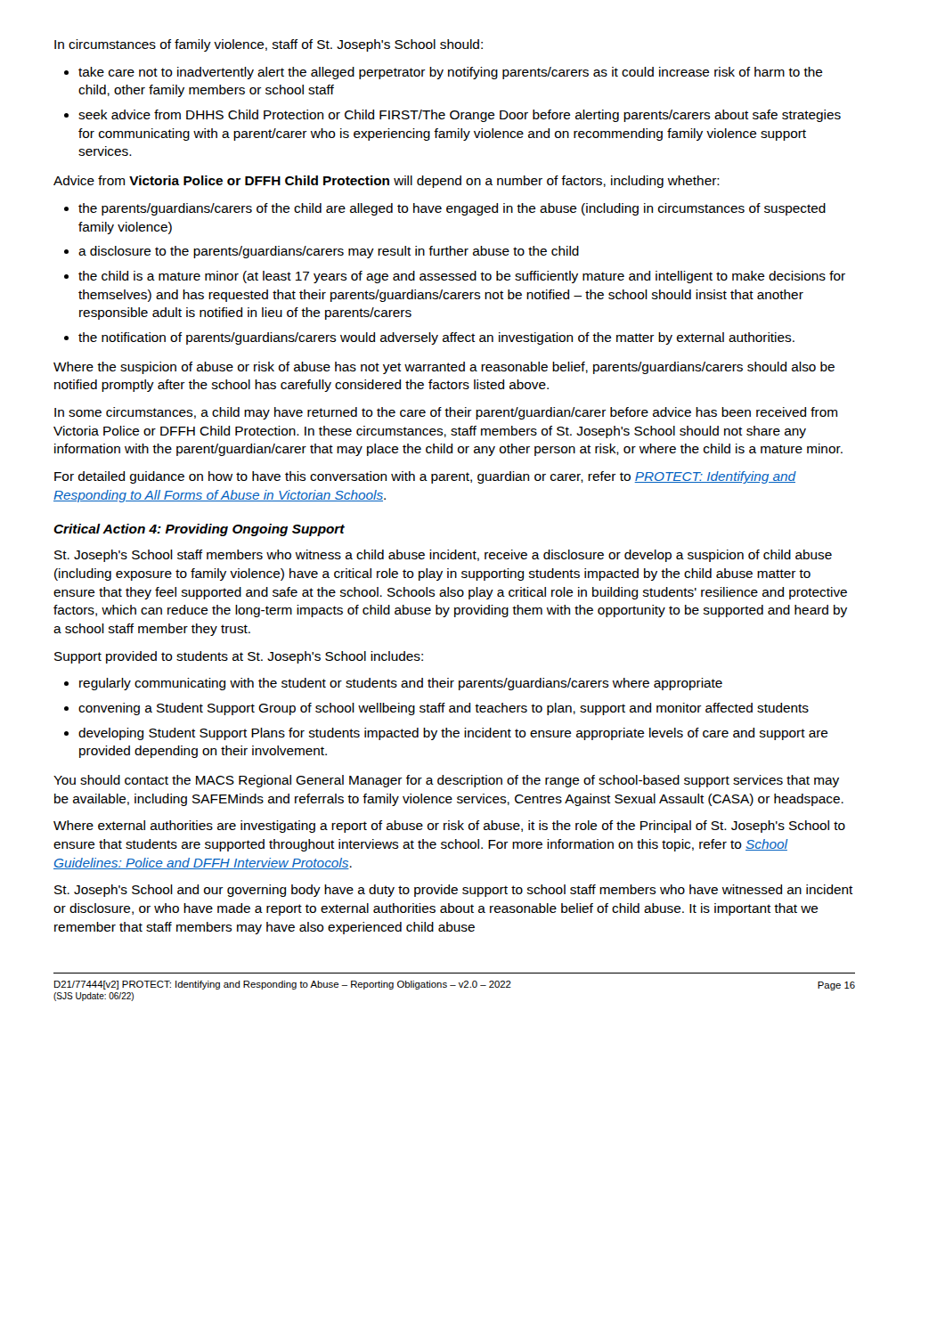In circumstances of family violence, staff of St. Joseph's School should:
take care not to inadvertently alert the alleged perpetrator by notifying parents/carers as it could increase risk of harm to the child, other family members or school staff
seek advice from DHHS Child Protection or Child FIRST/The Orange Door before alerting parents/carers about safe strategies for communicating with a parent/carer who is experiencing family violence and on recommending family violence support services.
Advice from Victoria Police or DFFH Child Protection will depend on a number of factors, including whether:
the parents/guardians/carers of the child are alleged to have engaged in the abuse (including in circumstances of suspected family violence)
a disclosure to the parents/guardians/carers may result in further abuse to the child
the child is a mature minor (at least 17 years of age and assessed to be sufficiently mature and intelligent to make decisions for themselves) and has requested that their parents/guardians/carers not be notified – the school should insist that another responsible adult is notified in lieu of the parents/carers
the notification of parents/guardians/carers would adversely affect an investigation of the matter by external authorities.
Where the suspicion of abuse or risk of abuse has not yet warranted a reasonable belief, parents/guardians/carers should also be notified promptly after the school has carefully considered the factors listed above.
In some circumstances, a child may have returned to the care of their parent/guardian/carer before advice has been received from Victoria Police or DFFH Child Protection. In these circumstances, staff members of St. Joseph's School should not share any information with the parent/guardian/carer that may place the child or any other person at risk, or where the child is a mature minor.
For detailed guidance on how to have this conversation with a parent, guardian or carer, refer to PROTECT: Identifying and Responding to All Forms of Abuse in Victorian Schools.
Critical Action 4: Providing Ongoing Support
St. Joseph's School staff members who witness a child abuse incident, receive a disclosure or develop a suspicion of child abuse (including exposure to family violence) have a critical role to play in supporting students impacted by the child abuse matter to ensure that they feel supported and safe at the school. Schools also play a critical role in building students' resilience and protective factors, which can reduce the long-term impacts of child abuse by providing them with the opportunity to be supported and heard by a school staff member they trust.
Support provided to students at St. Joseph's School includes:
regularly communicating with the student or students and their parents/guardians/carers where appropriate
convening a Student Support Group of school wellbeing staff and teachers to plan, support and monitor affected students
developing Student Support Plans for students impacted by the incident to ensure appropriate levels of care and support are provided depending on their involvement.
You should contact the MACS Regional General Manager for a description of the range of school-based support services that may be available, including SAFEMinds and referrals to family violence services, Centres Against Sexual Assault (CASA) or headspace.
Where external authorities are investigating a report of abuse or risk of abuse, it is the role of the Principal of St. Joseph's School to ensure that students are supported throughout interviews at the school. For more information on this topic, refer to School Guidelines: Police and DFFH Interview Protocols.
St. Joseph's School and our governing body have a duty to provide support to school staff members who have witnessed an incident or disclosure, or who have made a report to external authorities about a reasonable belief of child abuse. It is important that we remember that staff members may have also experienced child abuse
D21/77444[v2] PROTECT: Identifying and Responding to Abuse – Reporting Obligations – v2.0 – 2022
(SJS Update: 06/22)
Page 16